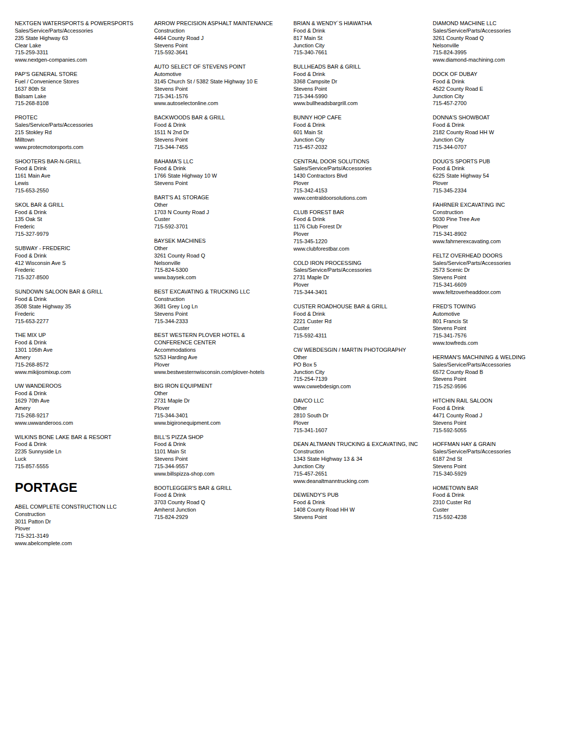NEXTGEN WATERSPORTS & POWERSPORTS
Sales/Service/Parts/Accessories
235 State Highway 63
Clear Lake
715-259-3311
www.nextgen-companies.com
PAP'S GENERAL STORE
Fuel / Convenience Stores
1637 80th St
Balsam Lake
715-268-8108
PROTEC
Sales/Service/Parts/Accessories
215 Stokley Rd
Milltown
www.protecmotorsports.com
SHOOTERS BAR-N-GRILL
Food & Drink
1161 Main Ave
Lewis
715-653-2550
SKOL BAR & GRILL
Food & Drink
135 Oak St
Frederic
715-327-9979
SUBWAY - FREDERIC
Food & Drink
412 Wisconsin Ave S
Frederic
715-327-8500
SUNDOWN SALOON BAR & GRILL
Food & Drink
3508 State Highway 35
Frederic
715-653-2277
THE MIX UP
Food & Drink
1301 105th Ave
Amery
715-268-8572
www.mikijosmixup.com
UW WANDEROOS
Food & Drink
1629 70th Ave
Amery
715-268-9217
www.uwwanderoos.com
WILKINS BONE LAKE BAR & RESORT
Food & Drink
2235 Sunnyside Ln
Luck
715-857-5555
PORTAGE
ABEL COMPLETE CONSTRUCTION LLC
Construction
3011 Patton Dr
Plover
715-321-3149
www.abelcomplete.com
ARROW PRECISION ASPHALT MAINTENANCE
Construction
4464 County Road J
Stevens Point
715-592-3641
AUTO SELECT OF STEVENS POINT
Automotive
3145 Church St / 5382 State Highway 10 E
Stevens Point
715-341-1576
www.autoselectonline.com
BACKWOODS BAR & GRILL
Food & Drink
1511 N 2nd Dr
Stevens Point
715-344-7455
BAHAMA'S LLC
Food & Drink
1766 State Highway 10 W
Stevens Point
BART'S A1 STORAGE
Other
1703 N County Road J
Custer
715-592-3701
BAYSEK MACHINES
Other
3261 County Road Q
Nelsonville
715-824-5300
www.baysek.com
BEST EXCAVATING & TRUCKING LLC
Construction
3681 Grey Log Ln
Stevens Point
715-344-2333
BEST WESTERN PLOVER HOTEL & CONFERENCE CENTER
Accommodations
5253 Harding Ave
Plover
www.bestwesternwisconsin.com/plover-hotels
BIG IRON EQUIPMENT
Other
2731 Maple Dr
Plover
715-344-3401
www.bigironequipment.com
BILL'S PIZZA SHOP
Food & Drink
1101 Main St
Stevens Point
715-344-9557
www.billspizza-shop.com
BOOTLEGGER'S BAR & GRILL
Food & Drink
3703 County Road Q
Amherst Junction
715-824-2929
BRIAN & WENDY`S HIAWATHA
Food & Drink
817 Main St
Junction City
715-340-7661
BULLHEADS BAR & GRILL
Food & Drink
3368 Campsite Dr
Stevens Point
715-344-5990
www.bullheadsbargrill.com
BUNNY HOP CAFE
Food & Drink
601 Main St
Junction City
715-457-2032
CENTRAL DOOR SOLUTIONS
Sales/Service/Parts/Accessories
1430 Contractors Blvd
Plover
715-342-4153
www.centraldoorsolutions.com
CLUB FOREST BAR
Food & Drink
1176 Club Forest Dr
Plover
715-345-1220
www.clubforestbar.com
COLD IRON PROCESSING
Sales/Service/Parts/Accessories
2731 Maple Dr
Plover
715-344-3401
CUSTER ROADHOUSE BAR & GRILL
Food & Drink
2221 Custer Rd
Custer
715-592-4311
CW WEBDESGIN / MARTIN PHOTOGRAPHY
Other
PO Box 5
Junction City
715-254-7139
www.cwwebdesign.com
DAVCO LLC
Other
2810 South Dr
Plover
715-341-1607
DEAN ALTMANN TRUCKING & EXCAVATING, INC
Construction
1343 State Highway 13 & 34
Junction City
715-457-2651
www.deanaltmanntrucking.com
DEWENDY'S PUB
Food & Drink
1408 County Road HH W
Stevens Point
DIAMOND MACHINE LLC
Sales/Service/Parts/Accessories
3261 County Road Q
Nelsonville
715-824-3995
www.diamond-machining.com
DOCK OF DUBAY
Food & Drink
4522 County Road E
Junction City
715-457-2700
DONNA'S SHOWBOAT
Food & Drink
2182 County Road HH W
Junction City
715-344-0707
DOUG'S SPORTS PUB
Food & Drink
6225 State Highway 54
Plover
715-345-2334
FAHRNER EXCAVATING INC
Construction
5030 Pine Tree Ave
Plover
715-341-8902
www.fahrnerexcavating.com
FELTZ OVERHEAD DOORS
Sales/Service/Parts/Accessories
2573 Scenic Dr
Stevens Point
715-341-6609
www.feltzoverheaddoor.com
FRED'S TOWING
Automotive
801 Francis St
Stevens Point
715-341-7576
www.towfreds.com
HERMAN'S MACHINING & WELDING
Sales/Service/Parts/Accessories
6572 County Road B
Stevens Point
715-252-9596
HITCHIN RAIL SALOON
Food & Drink
4471 County Road J
Stevens Point
715-592-5055
HOFFMAN HAY & GRAIN
Sales/Service/Parts/Accessories
6187 2nd St
Stevens Point
715-340-5929
HOMETOWN BAR
Food & Drink
2310 Custer Rd
Custer
715-592-4238